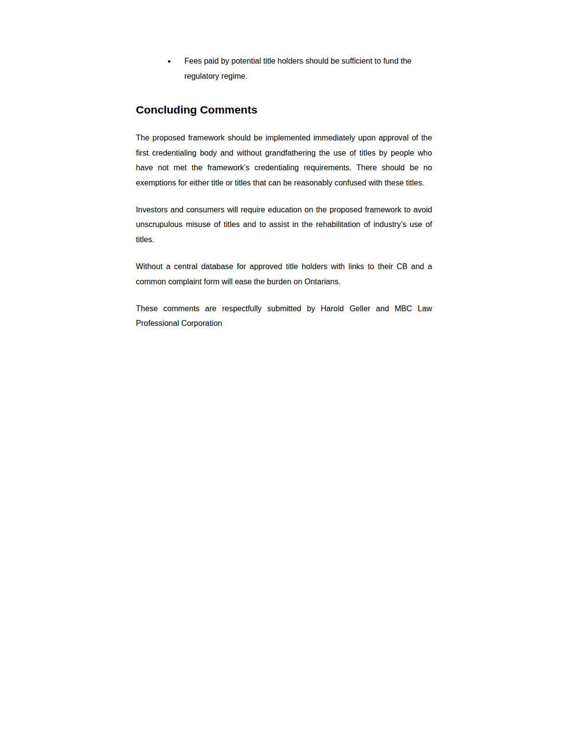Fees paid by potential title holders should be sufficient to fund the regulatory regime.
Concluding Comments
The proposed framework should be implemented immediately upon approval of the first credentialing body and without grandfathering the use of titles by people who have not met the framework’s credentialing requirements. There should be no exemptions for either title or titles that can be reasonably confused with these titles.
Investors and consumers will require education on the proposed framework to avoid unscrupulous misuse of titles and to assist in the rehabilitation of industry’s use of titles.
Without a central database for approved title holders with links to their CB and a common complaint form will ease the burden on Ontarians.
These comments are respectfully submitted by Harold Geller and MBC Law Professional Corporation